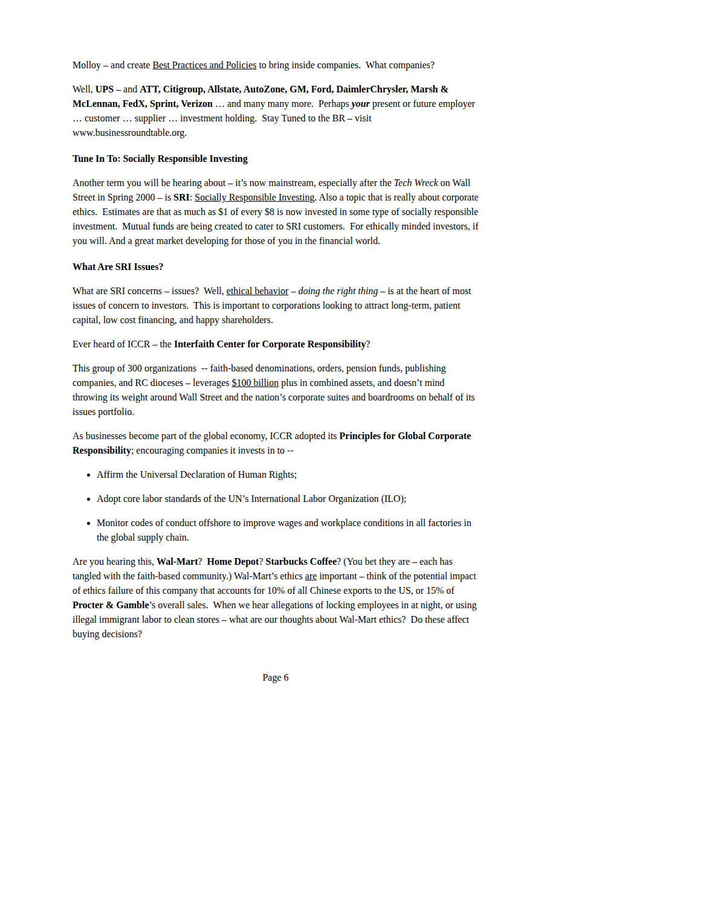Molloy – and create Best Practices and Policies to bring inside companies. What companies?
Well, UPS – and ATT, Citigroup, Allstate, AutoZone, GM, Ford, DaimlerChrysler, Marsh & McLennan, FedX, Sprint, Verizon … and many many more. Perhaps your present or future employer … customer … supplier … investment holding. Stay Tuned to the BR – visit www.businessroundtable.org.
Tune In To: Socially Responsible Investing
Another term you will be hearing about – it’s now mainstream, especially after the Tech Wreck on Wall Street in Spring 2000 – is SRI: Socially Responsible Investing. Also a topic that is really about corporate ethics. Estimates are that as much as $1 of every $8 is now invested in some type of socially responsible investment. Mutual funds are being created to cater to SRI customers. For ethically minded investors, if you will. And a great market developing for those of you in the financial world.
What Are SRI Issues?
What are SRI concerns – issues? Well, ethical behavior – doing the right thing – is at the heart of most issues of concern to investors. This is important to corporations looking to attract long-term, patient capital, low cost financing, and happy shareholders.
Ever heard of ICCR – the Interfaith Center for Corporate Responsibility?
This group of 300 organizations -- faith-based denominations, orders, pension funds, publishing companies, and RC dioceses – leverages $100 billion plus in combined assets, and doesn’t mind throwing its weight around Wall Street and the nation’s corporate suites and boardrooms on behalf of its issues portfolio.
As businesses become part of the global economy, ICCR adopted its Principles for Global Corporate Responsibility; encouraging companies it invests in to --
Affirm the Universal Declaration of Human Rights;
Adopt core labor standards of the UN’s International Labor Organization (ILO);
Monitor codes of conduct offshore to improve wages and workplace conditions in all factories in the global supply chain.
Are you hearing this, Wal-Mart? Home Depot? Starbucks Coffee? (You bet they are – each has tangled with the faith-based community.) Wal-Mart’s ethics are important – think of the potential impact of ethics failure of this company that accounts for 10% of all Chinese exports to the US, or 15% of Procter & Gamble’s overall sales. When we hear allegations of locking employees in at night, or using illegal immigrant labor to clean stores – what are our thoughts about Wal-Mart ethics? Do these affect buying decisions?
Page 6